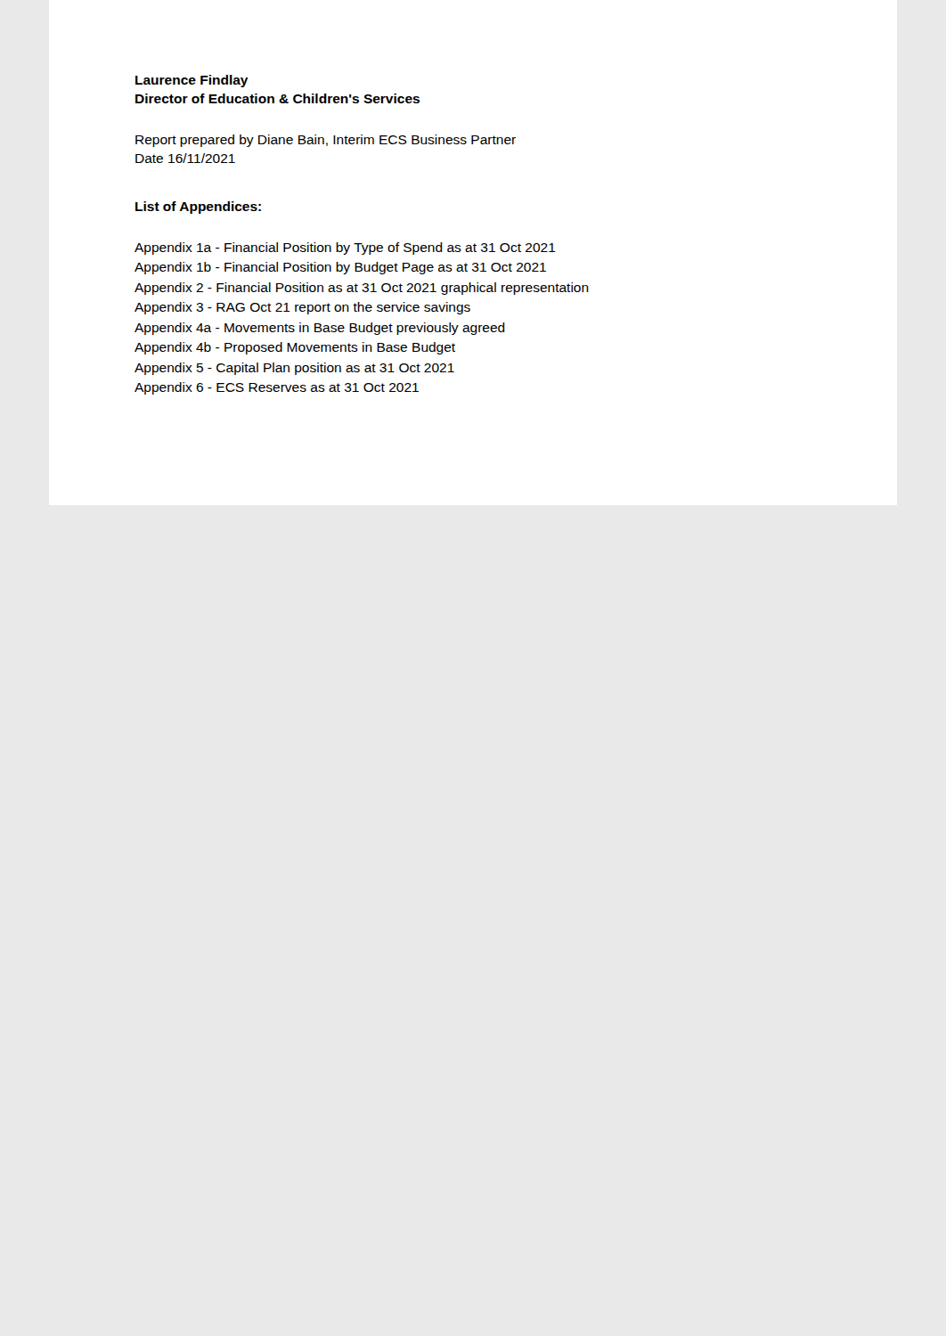Laurence Findlay Director of Education & Children's Services
Report prepared by Diane Bain, Interim ECS Business Partner
Date 16/11/2021
List of Appendices:
Appendix 1a - Financial Position by Type of Spend as at 31 Oct 2021
Appendix 1b - Financial Position by Budget Page as at 31 Oct 2021
Appendix 2 - Financial Position as at 31 Oct 2021 graphical representation
Appendix 3 - RAG Oct 21 report on the service savings
Appendix 4a - Movements in Base Budget previously agreed
Appendix 4b - Proposed Movements in Base Budget
Appendix 5 - Capital Plan position as at 31 Oct 2021
Appendix 6 - ECS Reserves as at 31 Oct 2021